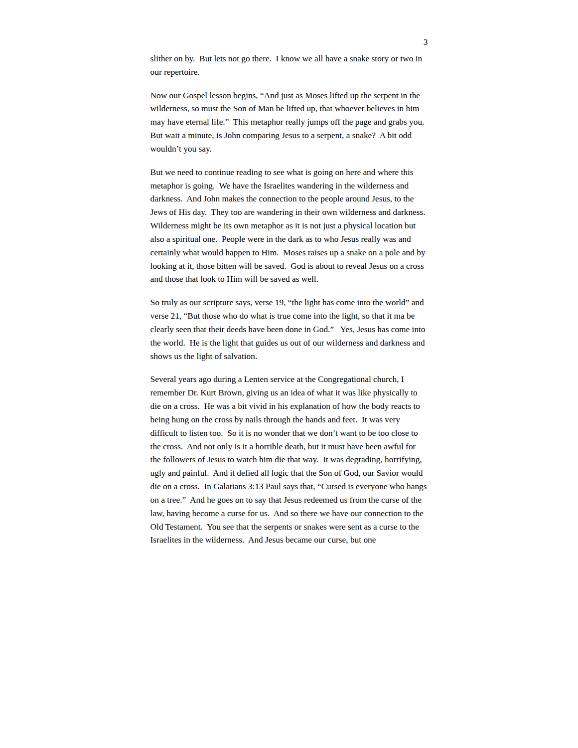3
slither on by. But lets not go there. I know we all have a snake story or two in our repertoire.
Now our Gospel lesson begins, “And just as Moses lifted up the serpent in the wilderness, so must the Son of Man be lifted up, that whoever believes in him may have eternal life.” This metaphor really jumps off the page and grabs you. But wait a minute, is John comparing Jesus to a serpent, a snake? A bit odd wouldn’t you say.
But we need to continue reading to see what is going on here and where this metaphor is going. We have the Israelites wandering in the wilderness and darkness. And John makes the connection to the people around Jesus, to the Jews of His day. They too are wandering in their own wilderness and darkness. Wilderness might be its own metaphor as it is not just a physical location but also a spiritual one. People were in the dark as to who Jesus really was and certainly what would happen to Him. Moses raises up a snake on a pole and by looking at it, those bitten will be saved. God is about to reveal Jesus on a cross and those that look to Him will be saved as well.
So truly as our scripture says, verse 19, “the light has come into the world” and verse 21, “But those who do what is true come into the light, so that it ma be clearly seen that their deeds have been done in God.” Yes, Jesus has come into the world. He is the light that guides us out of our wilderness and darkness and shows us the light of salvation.
Several years ago during a Lenten service at the Congregational church, I remember Dr. Kurt Brown, giving us an idea of what it was like physically to die on a cross. He was a bit vivid in his explanation of how the body reacts to being hung on the cross by nails through the hands and feet. It was very difficult to listen too. So it is no wonder that we don’t want to be too close to the cross. And not only is it a horrible death, but it must have been awful for the followers of Jesus to watch him die that way. It was degrading, horrifying, ugly and painful. And it defied all logic that the Son of God, our Savior would die on a cross. In Galatians 3:13 Paul says that, “Cursed is everyone who hangs on a tree.” And he goes on to say that Jesus redeemed us from the curse of the law, having become a curse for us. And so there we have our connection to the Old Testament. You see that the serpents or snakes were sent as a curse to the Israelites in the wilderness. And Jesus became our curse, but one